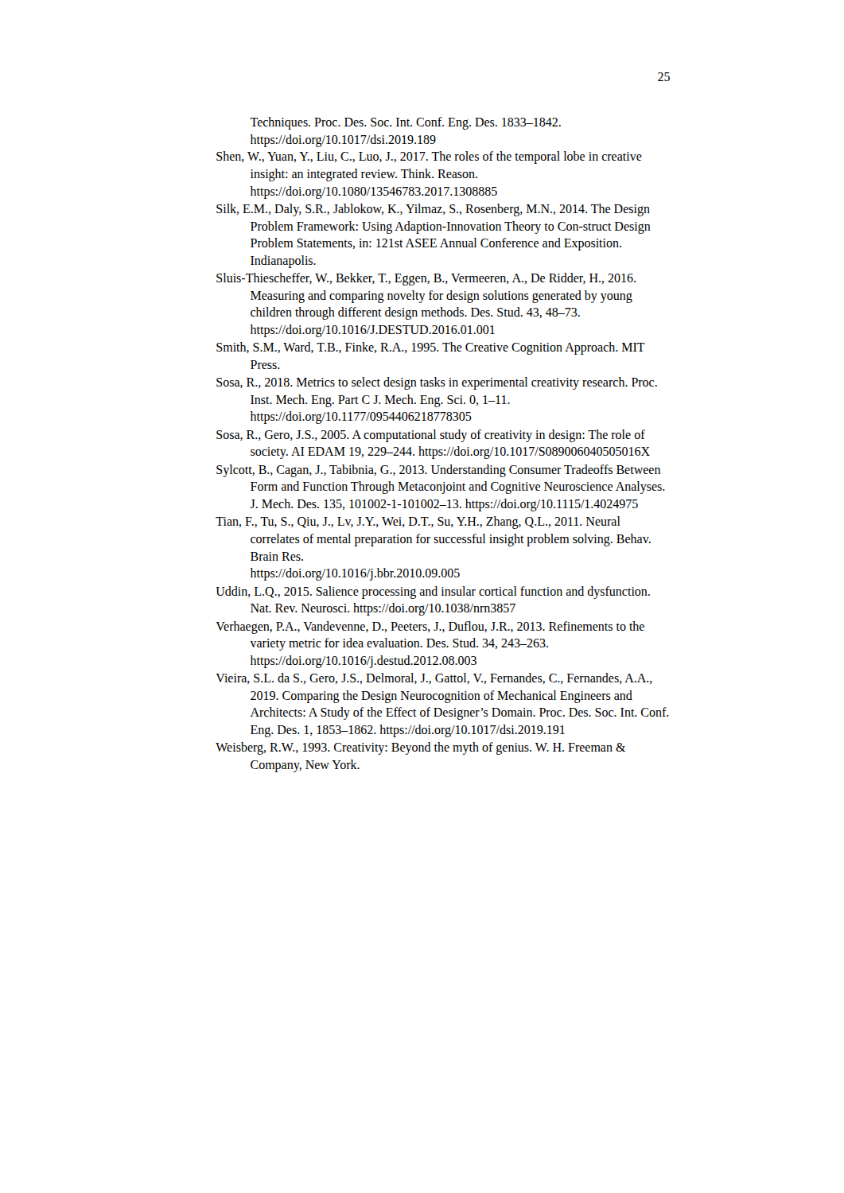25
Techniques. Proc. Des. Soc. Int. Conf. Eng. Des. 1833–1842.
https://doi.org/10.1017/dsi.2019.189
Shen, W., Yuan, Y., Liu, C., Luo, J., 2017. The roles of the temporal lobe in creative insight: an integrated review. Think. Reason.
https://doi.org/10.1080/13546783.2017.1308885
Silk, E.M., Daly, S.R., Jablokow, K., Yilmaz, S., Rosenberg, M.N., 2014. The Design Problem Framework: Using Adaption-Innovation Theory to Con-struct Design Problem Statements, in: 121st ASEE Annual Conference and Exposition. Indianapolis.
Sluis-Thiescheffer, W., Bekker, T., Eggen, B., Vermeeren, A., De Ridder, H., 2016. Measuring and comparing novelty for design solutions generated by young children through different design methods. Des. Stud. 43, 48–73.
https://doi.org/10.1016/J.DESTUD.2016.01.001
Smith, S.M., Ward, T.B., Finke, R.A., 1995. The Creative Cognition Approach. MIT Press.
Sosa, R., 2018. Metrics to select design tasks in experimental creativity research. Proc. Inst. Mech. Eng. Part C J. Mech. Eng. Sci. 0, 1–11.
https://doi.org/10.1177/0954406218778305
Sosa, R., Gero, J.S., 2005. A computational study of creativity in design: The role of society. AI EDAM 19, 229–244. https://doi.org/10.1017/S089006040505016X
Sylcott, B., Cagan, J., Tabibnia, G., 2013. Understanding Consumer Tradeoffs Between Form and Function Through Metaconjoint and Cognitive Neuroscience Analyses. J. Mech. Des. 135, 101002-1-101002–13. https://doi.org/10.1115/1.4024975
Tian, F., Tu, S., Qiu, J., Lv, J.Y., Wei, D.T., Su, Y.H., Zhang, Q.L., 2011. Neural correlates of mental preparation for successful insight problem solving. Behav. Brain Res.
https://doi.org/10.1016/j.bbr.2010.09.005
Uddin, L.Q., 2015. Salience processing and insular cortical function and dysfunction. Nat. Rev. Neurosci. https://doi.org/10.1038/nrn3857
Verhaegen, P.A., Vandevenne, D., Peeters, J., Duflou, J.R., 2013. Refinements to the variety metric for idea evaluation. Des. Stud. 34, 243–263.
https://doi.org/10.1016/j.destud.2012.08.003
Vieira, S.L. da S., Gero, J.S., Delmoral, J., Gattol, V., Fernandes, C., Fernandes, A.A., 2019. Comparing the Design Neurocognition of Mechanical Engineers and Architects: A Study of the Effect of Designer’s Domain. Proc. Des. Soc. Int. Conf. Eng. Des. 1, 1853–1862. https://doi.org/10.1017/dsi.2019.191
Weisberg, R.W., 1993. Creativity: Beyond the myth of genius. W. H. Freeman & Company, New York.